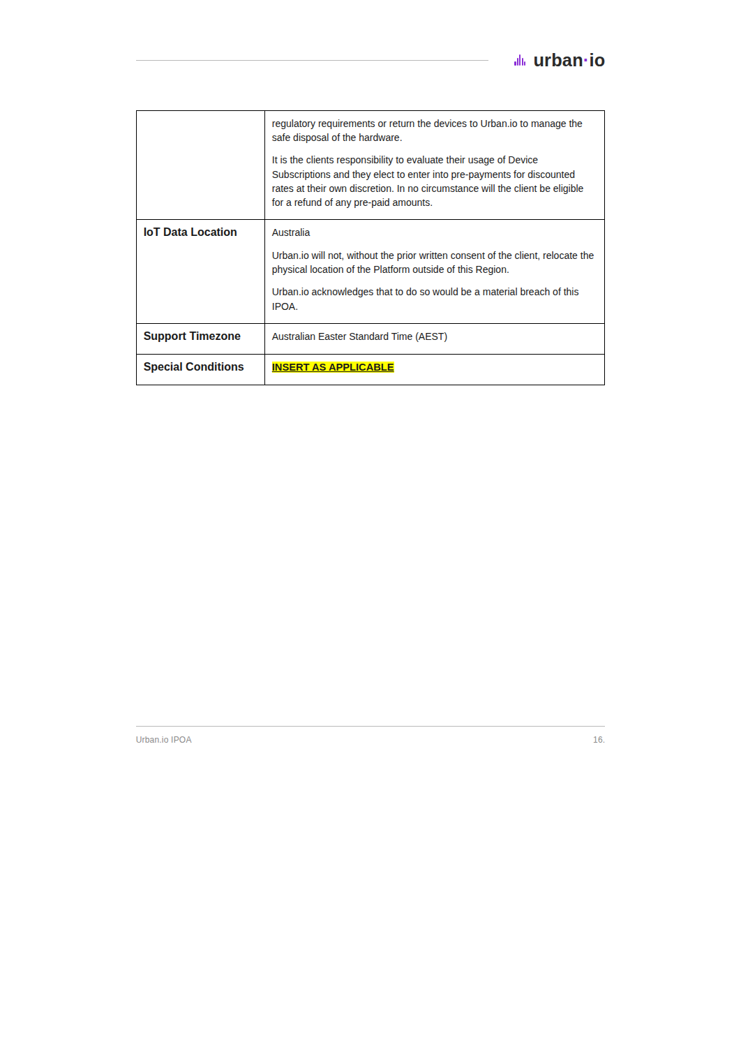urban·io
| | regulatory requirements or return the devices to Urban.io to manage the safe disposal of the hardware. It is the clients responsibility to evaluate their usage of Device Subscriptions and they elect to enter into pre-payments for discounted rates at their own discretion. In no circumstance will the client be eligible for a refund of any pre-paid amounts. |
| IoT Data Location | Australia Urban.io will not, without the prior written consent of the client, relocate the physical location of the Platform outside of this Region. Urban.io acknowledges that to do so would be a material breach of this IPOA. |
| Support Timezone | Australian Easter Standard Time (AEST) |
| Special Conditions | INSERT AS APPLICABLE |
Urban.io IPOA
16.